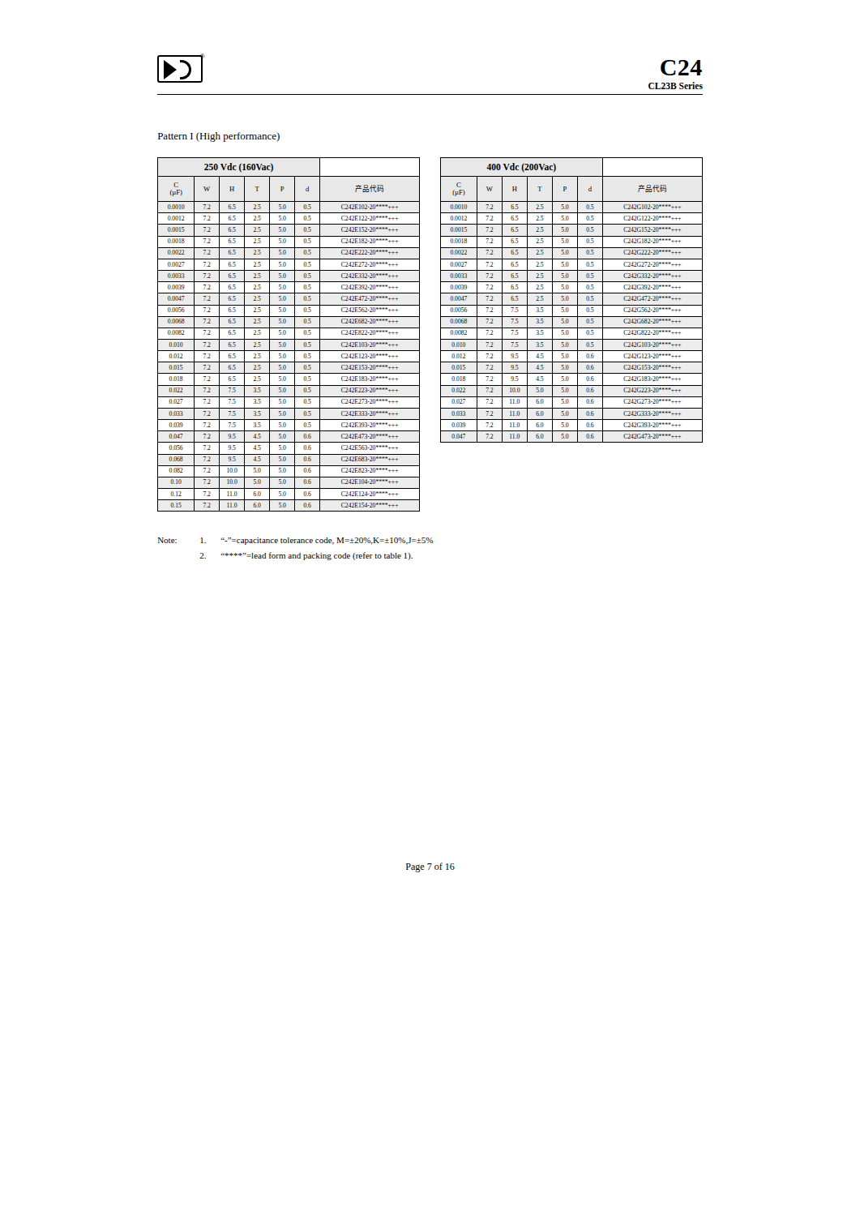®
C24
CL23B Series
Pattern I (High performance)
| 250 Vdc (160Vac) |
| --- |
| C (µF) | W | H | T | P | d | 产品代码 |
| 0.0010 | 7.2 | 6.5 | 2.5 | 5.0 | 0.5 | C242E102-20****+++ |
| 0.0012 | 7.2 | 6.5 | 2.5 | 5.0 | 0.5 | C242E122-20****+++ |
| 0.0015 | 7.2 | 6.5 | 2.5 | 5.0 | 0.5 | C242E152-20****+++ |
| 0.0018 | 7.2 | 6.5 | 2.5 | 5.0 | 0.5 | C242E182-20****+++ |
| 0.0022 | 7.2 | 6.5 | 2.5 | 5.0 | 0.5 | C242E222-20****+++ |
| 0.0027 | 7.2 | 6.5 | 2.5 | 5.0 | 0.5 | C242E272-20****+++ |
| 0.0033 | 7.2 | 6.5 | 2.5 | 5.0 | 0.5 | C242E332-20****+++ |
| 0.0039 | 7.2 | 6.5 | 2.5 | 5.0 | 0.5 | C242E392-20****+++ |
| 0.0047 | 7.2 | 6.5 | 2.5 | 5.0 | 0.5 | C242E472-20****+++ |
| 0.0056 | 7.2 | 6.5 | 2.5 | 5.0 | 0.5 | C242E562-20****+++ |
| 0.0068 | 7.2 | 6.5 | 2.5 | 5.0 | 0.5 | C242E682-20****+++ |
| 0.0082 | 7.2 | 6.5 | 2.5 | 5.0 | 0.5 | C242E822-20****+++ |
| 0.010 | 7.2 | 6.5 | 2.5 | 5.0 | 0.5 | C242E103-20****+++ |
| 0.012 | 7.2 | 6.5 | 2.5 | 5.0 | 0.5 | C242E123-20****+++ |
| 0.015 | 7.2 | 6.5 | 2.5 | 5.0 | 0.5 | C242E153-20****+++ |
| 0.018 | 7.2 | 6.5 | 2.5 | 5.0 | 0.5 | C242E183-20****+++ |
| 0.022 | 7.2 | 7.5 | 3.5 | 5.0 | 0.5 | C242E223-20****+++ |
| 0.027 | 7.2 | 7.5 | 3.5 | 5.0 | 0.5 | C242E273-20****+++ |
| 0.033 | 7.2 | 7.5 | 3.5 | 5.0 | 0.5 | C242E333-20****+++ |
| 0.039 | 7.2 | 7.5 | 3.5 | 5.0 | 0.5 | C242E393-20****+++ |
| 0.047 | 7.2 | 9.5 | 4.5 | 5.0 | 0.6 | C242E473-20****+++ |
| 0.056 | 7.2 | 9.5 | 4.5 | 5.0 | 0.6 | C242E563-20****+++ |
| 0.068 | 7.2 | 9.5 | 4.5 | 5.0 | 0.6 | C242E683-20****+++ |
| 0.082 | 7.2 | 10.0 | 5.0 | 5.0 | 0.6 | C242E823-20****+++ |
| 0.10 | 7.2 | 10.0 | 5.0 | 5.0 | 0.6 | C242E104-20****+++ |
| 0.12 | 7.2 | 11.0 | 6.0 | 5.0 | 0.6 | C242E124-20****+++ |
| 0.15 | 7.2 | 11.0 | 6.0 | 5.0 | 0.6 | C242E154-20****+++ |
| 400 Vdc (200Vac) |
| --- |
| C (µF) | W | H | T | P | d | 产品代码 |
| 0.0010 | 7.2 | 6.5 | 2.5 | 5.0 | 0.5 | C242G102-20****+++ |
| 0.0012 | 7.2 | 6.5 | 2.5 | 5.0 | 0.5 | C242G122-20****+++ |
| 0.0015 | 7.2 | 6.5 | 2.5 | 5.0 | 0.5 | C242G152-20****+++ |
| 0.0018 | 7.2 | 6.5 | 2.5 | 5.0 | 0.5 | C242G182-20****+++ |
| 0.0022 | 7.2 | 6.5 | 2.5 | 5.0 | 0.5 | C242G222-20****+++ |
| 0.0027 | 7.2 | 6.5 | 2.5 | 5.0 | 0.5 | C242G272-20****+++ |
| 0.0033 | 7.2 | 6.5 | 2.5 | 5.0 | 0.5 | C242G332-20****+++ |
| 0.0039 | 7.2 | 6.5 | 2.5 | 5.0 | 0.5 | C242G392-20****+++ |
| 0.0047 | 7.2 | 6.5 | 2.5 | 5.0 | 0.5 | C242G472-20****+++ |
| 0.0056 | 7.2 | 7.5 | 3.5 | 5.0 | 0.5 | C242G562-20****+++ |
| 0.0068 | 7.2 | 7.5 | 3.5 | 5.0 | 0.5 | C242G682-20****+++ |
| 0.0082 | 7.2 | 7.5 | 3.5 | 5.0 | 0.5 | C242G822-20****+++ |
| 0.010 | 7.2 | 7.5 | 3.5 | 5.0 | 0.5 | C242G103-20****+++ |
| 0.012 | 7.2 | 9.5 | 4.5 | 5.0 | 0.6 | C242G123-20****+++ |
| 0.015 | 7.2 | 9.5 | 4.5 | 5.0 | 0.6 | C242G153-20****+++ |
| 0.018 | 7.2 | 9.5 | 4.5 | 5.0 | 0.6 | C242G183-20****+++ |
| 0.022 | 7.2 | 10.0 | 5.0 | 5.0 | 0.6 | C242G223-20****+++ |
| 0.027 | 7.2 | 11.0 | 6.0 | 5.0 | 0.6 | C242G273-20****+++ |
| 0.033 | 7.2 | 11.0 | 6.0 | 5.0 | 0.6 | C242G333-20****+++ |
| 0.039 | 7.2 | 11.0 | 6.0 | 5.0 | 0.6 | C242G393-20****+++ |
| 0.047 | 7.2 | 11.0 | 6.0 | 5.0 | 0.6 | C242G473-20****+++ |
Note: 1. “-”=capacitance tolerance code, M=±20%,K=±10%,J=±5%
2. “****”=lead form and packing code (refer to table 1).
Page 7 of 16